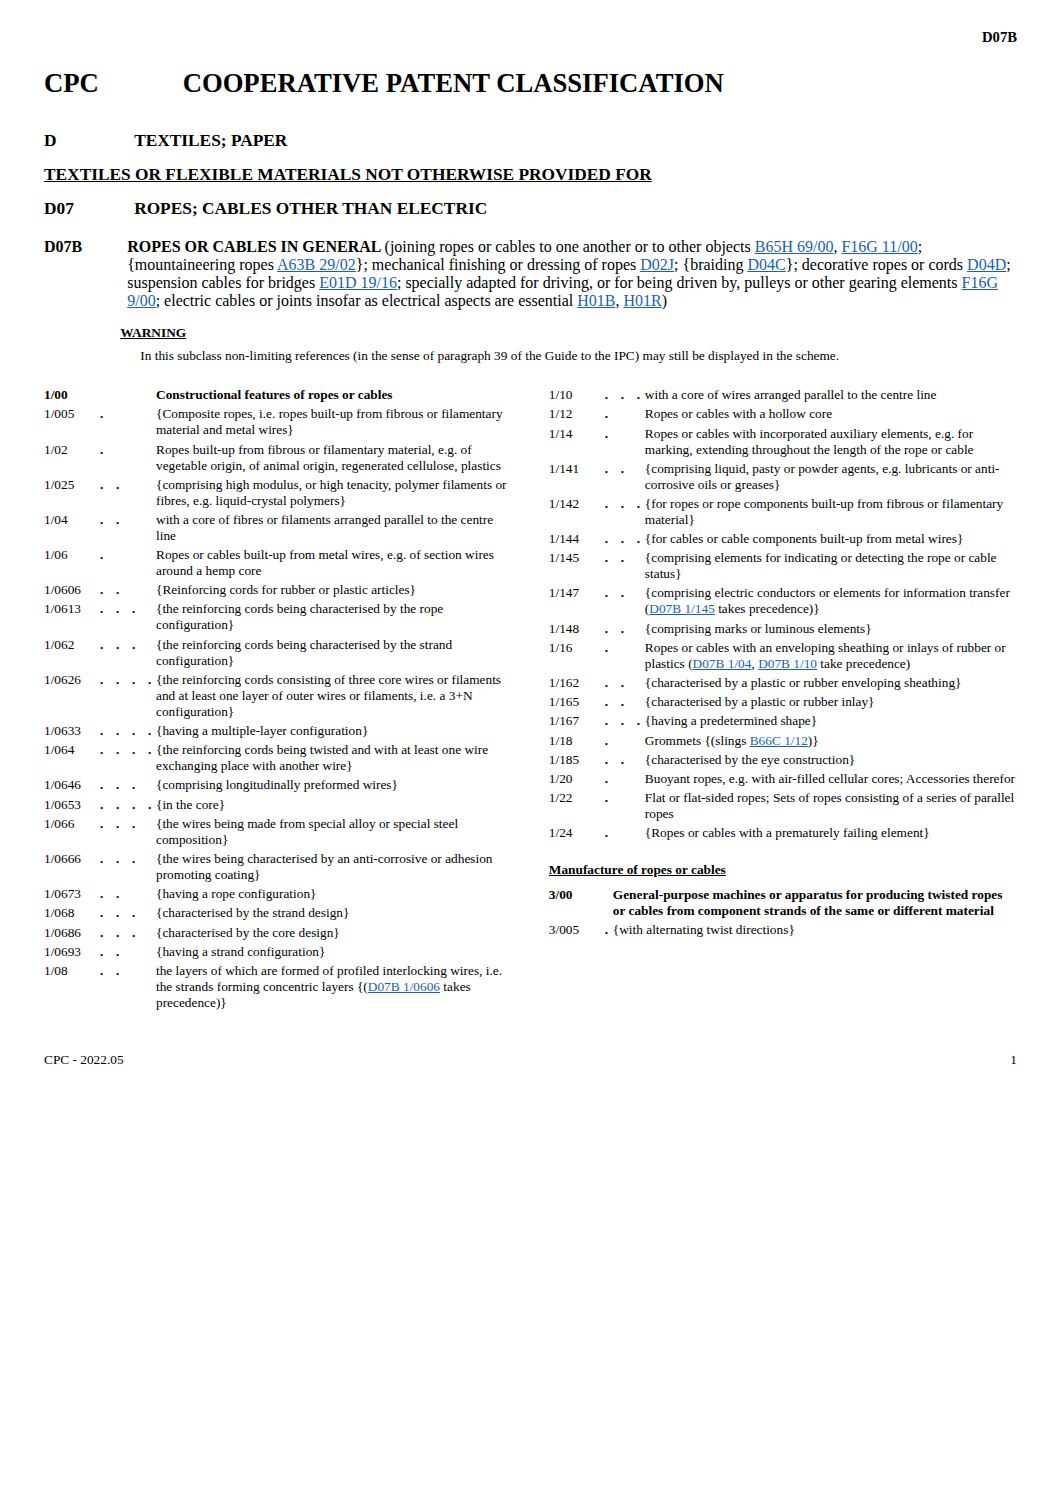D07B
CPCCOOPERATIVE PATENT CLASSIFICATION
DTEXTILES; PAPER
TEXTILES OR FLEXIBLE MATERIALS NOT OTHERWISE PROVIDED FOR
D07 ROPES; CABLES OTHER THAN ELECTRIC
D07B ROPES OR CABLES IN GENERAL (joining ropes or cables to one another or to other objects B65H 69/00, F16G 11/00; {mountaineering ropes A63B 29/02}; mechanical finishing or dressing of ropes D02J; {braiding D04C}; decorative ropes or cords D04D; suspension cables for bridges E01D 19/16; specially adapted for driving, or for being driven by, pulleys or other gearing elements F16G 9/00; electric cables or joints insofar as electrical aspects are essential H01B, H01R)
WARNING
In this subclass non-limiting references (in the sense of paragraph 39 of the Guide to the IPC) may still be displayed in the scheme.
| 1/00 | | Constructional features of ropes or cables |
| 1/005 | . | {Composite ropes, i.e. ropes built-up from fibrous or filamentary material and metal wires} |
| 1/02 | . | Ropes built-up from fibrous or filamentary material, e.g. of vegetable origin, of animal origin, regenerated cellulose, plastics |
| 1/025 | . . | {comprising high modulus, or high tenacity, polymer filaments or fibres, e.g. liquid-crystal polymers} |
| 1/04 | . . | with a core of fibres or filaments arranged parallel to the centre line |
| 1/06 | . | Ropes or cables built-up from metal wires, e.g. of section wires around a hemp core |
| 1/0606 | . . | {Reinforcing cords for rubber or plastic articles} |
| 1/0613 | . . . | {the reinforcing cords being characterised by the rope configuration} |
| 1/062 | . . . | {the reinforcing cords being characterised by the strand configuration} |
| 1/0626 | . . . . | {the reinforcing cords consisting of three core wires or filaments and at least one layer of outer wires or filaments, i.e. a 3+N configuration} |
| 1/0633 | . . . . | {having a multiple-layer configuration} |
| 1/064 | . . . . | {the reinforcing cords being twisted and with at least one wire exchanging place with another wire} |
| 1/0646 | . . . | {comprising longitudinally preformed wires} |
| 1/0653 | . . . . | {in the core} |
| 1/066 | . . . | {the wires being made from special alloy or special steel composition} |
| 1/0666 | . . . | {the wires being characterised by an anti-corrosive or adhesion promoting coating} |
| 1/0673 | . . | {having a rope configuration} |
| 1/068 | . . . | {characterised by the strand design} |
| 1/0686 | . . . | {characterised by the core design} |
| 1/0693 | . . | {having a strand configuration} |
| 1/08 | . . | the layers of which are formed of profiled interlocking wires, i.e. the strands forming concentric layers {( D07B 1/0606 takes precedence)} |
| 1/10 | . . . | with a core of wires arranged parallel to the centre line |
| 1/12 | . | Ropes or cables with a hollow core |
| 1/14 | . | Ropes or cables with incorporated auxiliary elements, e.g. for marking, extending throughout the length of the rope or cable |
| 1/141 | . . | {comprising liquid, pasty or powder agents, e.g. lubricants or anti-corrosive oils or greases} |
| 1/142 | . . . | {for ropes or rope components built-up from fibrous or filamentary material} |
| 1/144 | . . . | {for cables or cable components built-up from metal wires} |
| 1/145 | . . | {comprising elements for indicating or detecting the rope or cable status} |
| 1/147 | . . | {comprising electric conductors or elements for information transfer ( D07B 1/145 takes precedence)} |
| 1/148 | . . | {comprising marks or luminous elements} |
| 1/16 | . | Ropes or cables with an enveloping sheathing or inlays of rubber or plastics ( D07B 1/04 , D07B 1/10 take precedence) |
| 1/162 | . . | {characterised by a plastic or rubber enveloping sheathing} |
| 1/165 | . . | {characterised by a plastic or rubber inlay} |
| 1/167 | . . . | {having a predetermined shape} |
| 1/18 | . | Grommets {(slings B66C 1/12 )} |
| 1/185 | . . | {characterised by the eye construction} |
| 1/20 | . | Buoyant ropes, e.g. with air-filled cellular cores; Accessories therefor |
| 1/22 | . | Flat or flat-sided ropes; Sets of ropes consisting of a series of parallel ropes |
| 1/24 | . | {Ropes or cables with a prematurely failing element} |
Manufacture of ropes or cables
| 3/00 | | General-purpose machines or apparatus for producing twisted ropes or cables from component strands of the same or different material |
| 3/005 | . | {with alternating twist directions} |
CPC - 2022.05
1